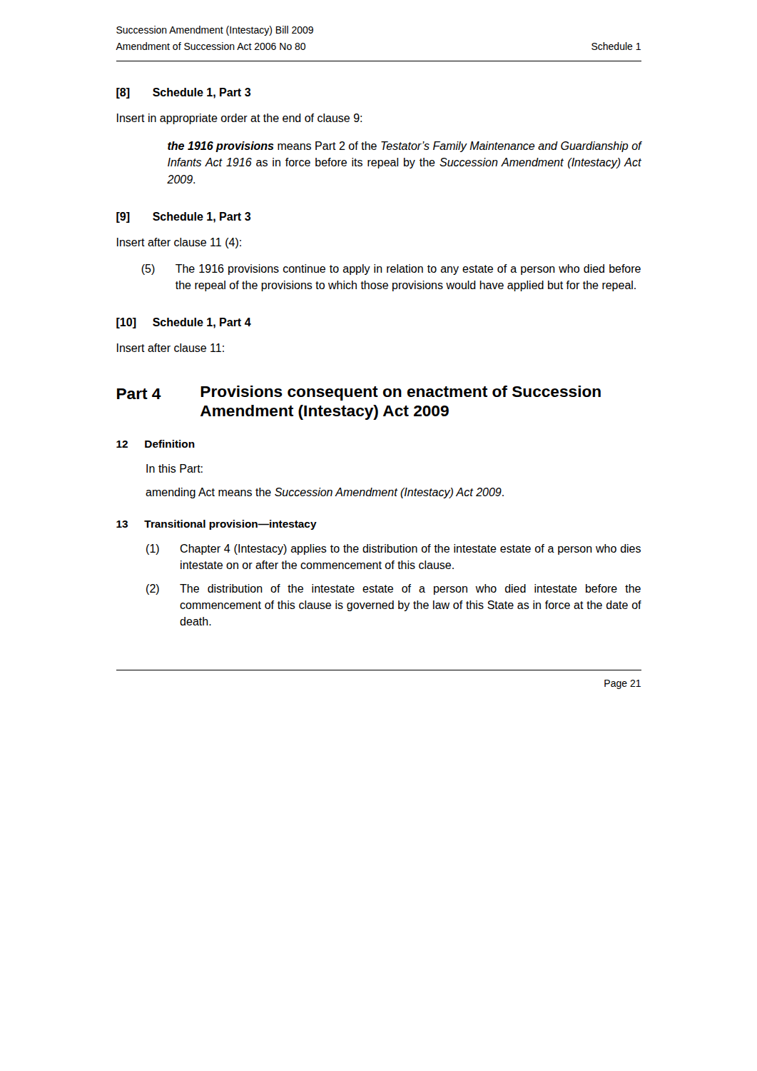Succession Amendment (Intestacy) Bill 2009
Amendment of Succession Act 2006 No 80
Schedule 1
[8] Schedule 1, Part 3
Insert in appropriate order at the end of clause 9:
the 1916 provisions means Part 2 of the Testator’s Family Maintenance and Guardianship of Infants Act 1916 as in force before its repeal by the Succession Amendment (Intestacy) Act 2009.
[9] Schedule 1, Part 3
Insert after clause 11 (4):
(5)
The 1916 provisions continue to apply in relation to any estate of a person who died before the repeal of the provisions to which those provisions would have applied but for the repeal.
[10] Schedule 1, Part 4
Insert after clause 11:
Part 4
Provisions consequent on enactment of Succession Amendment (Intestacy) Act 2009
12
Definition
In this Part:
amending Act means the Succession Amendment (Intestacy) Act 2009.
13
Transitional provision—intestacy
(1)
Chapter 4 (Intestacy) applies to the distribution of the intestate estate of a person who dies intestate on or after the commencement of this clause.
(2)
The distribution of the intestate estate of a person who died intestate before the commencement of this clause is governed by the law of this State as in force at the date of death.
Page 21